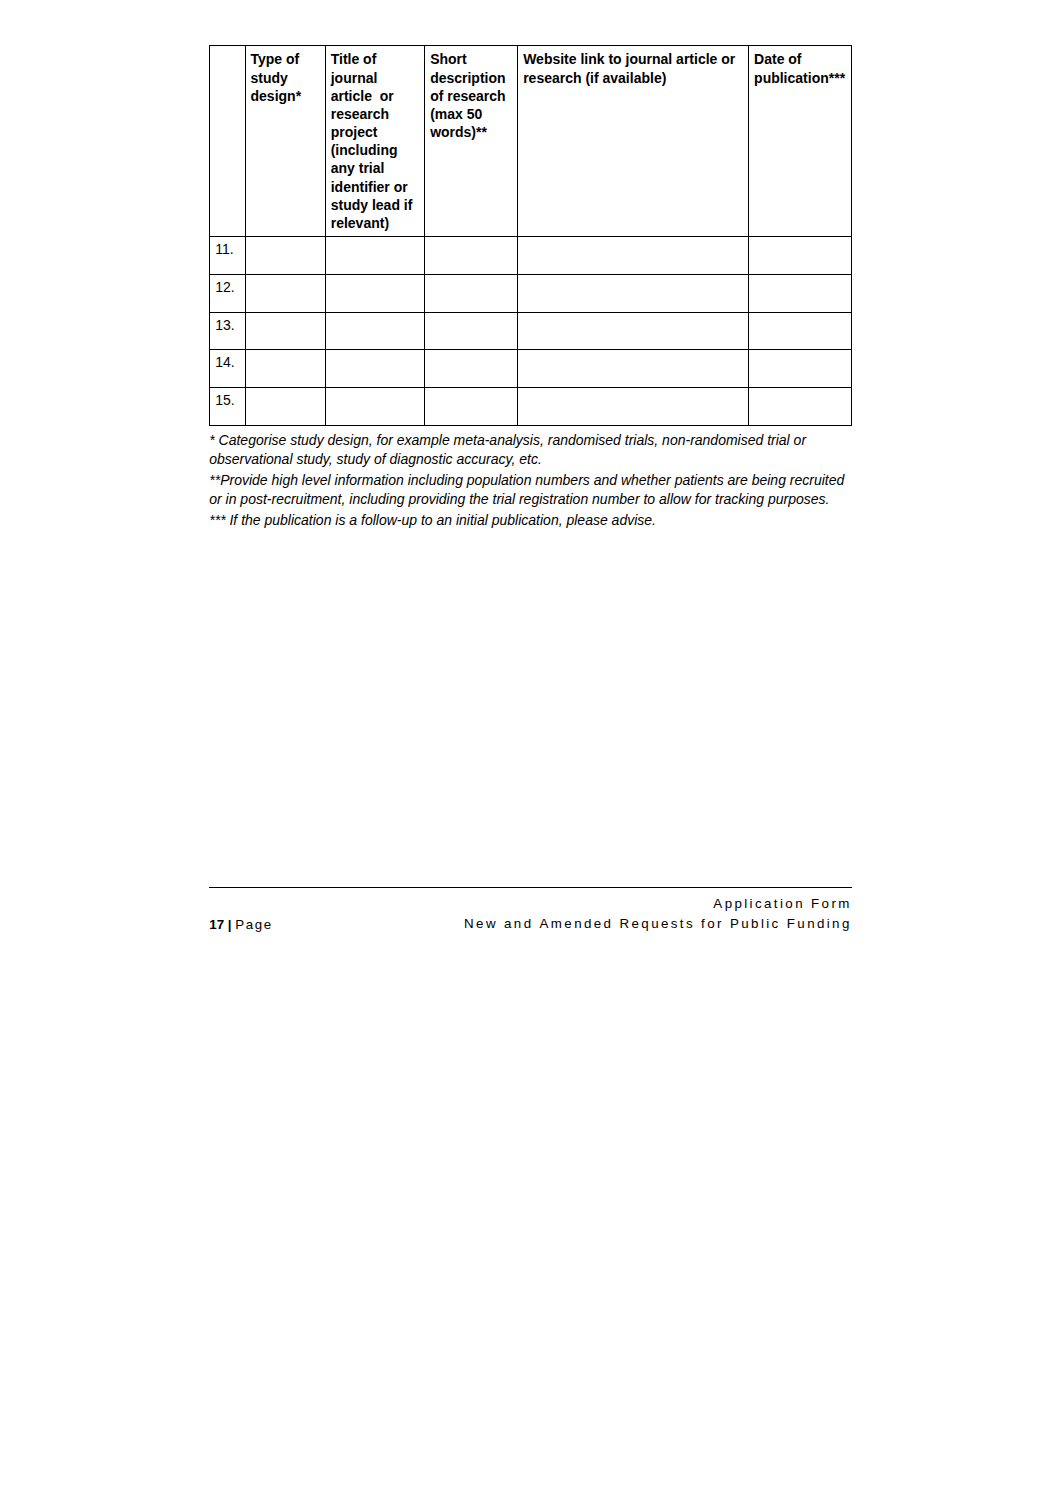| | Type of study design* | Title of journal article or research project (including any trial identifier or study lead if relevant) | Short description of research (max 50 words)** | Website link to journal article or research (if available) | Date of publication*** |
| --- | --- | --- | --- | --- | --- |
| 11. | | | | | |
| 12. | | | | | |
| 13. | | | | | |
| 14. | | | | | |
| 15. | | | | | |
* Categorise study design, for example meta-analysis, randomised trials, non-randomised trial or observational study, study of diagnostic accuracy, etc.
**Provide high level information including population numbers and whether patients are being recruited or in post-recruitment, including providing the trial registration number to allow for tracking purposes.
*** If the publication is a follow-up to an initial publication, please advise.
17 | Page
Application Form
New and Amended Requests for Public Funding